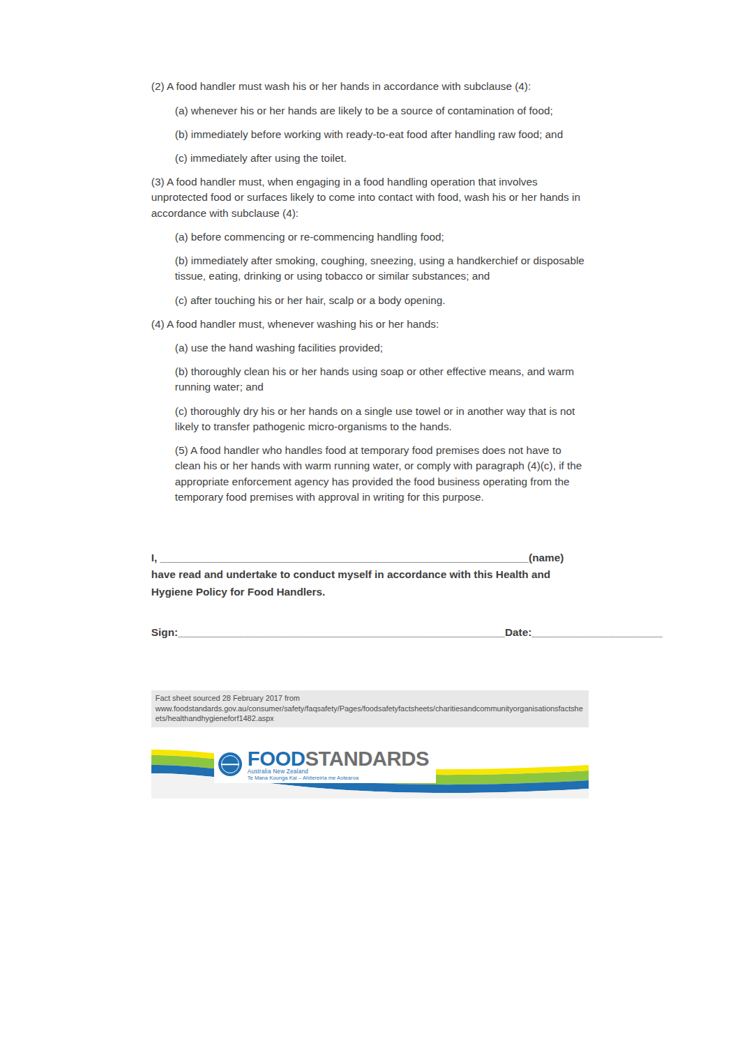(2) A food handler must wash his or her hands in accordance with subclause (4):
(a) whenever his or her hands are likely to be a source of contamination of food;
(b) immediately before working with ready-to-eat food after handling raw food; and
(c) immediately after using the toilet.
(3) A food handler must, when engaging in a food handling operation that involves unprotected food or surfaces likely to come into contact with food, wash his or her hands in accordance with subclause (4):
(a) before commencing or re-commencing handling food;
(b) immediately after smoking, coughing, sneezing, using a handkerchief or disposable tissue, eating, drinking or using tobacco or similar substances; and
(c) after touching his or her hair, scalp or a body opening.
(4) A food handler must, whenever washing his or her hands:
(a) use the hand washing facilities provided;
(b) thoroughly clean his or her hands using soap or other effective means, and warm running water; and
(c) thoroughly dry his or her hands on a single use towel or in another way that is not likely to transfer pathogenic micro-organisms to the hands.
(5) A food handler who handles food at temporary food premises does not have to clean his or her hands with warm running water, or comply with paragraph (4)(c), if the appropriate enforcement agency has provided the food business operating from the temporary food premises with approval in writing for this purpose.
I, ______________________________________________________________(name) have read and undertake to conduct myself in accordance with this Health and Hygiene Policy for Food Handlers.
Sign:_______________________________________________________Date:______________________
Fact sheet sourced 28 February 2017 from
www.foodstandards.gov.au/consumer/safety/faqsafety/Pages/foodsafetyfactsheets/charitiesandcommunityorganisationsfactsheets/healthandhygieneforf1482.aspx
FOOD STANDARDS
Australia New Zealand
Te Mana Kounga Kai – Ahitereiria me Aotearoa